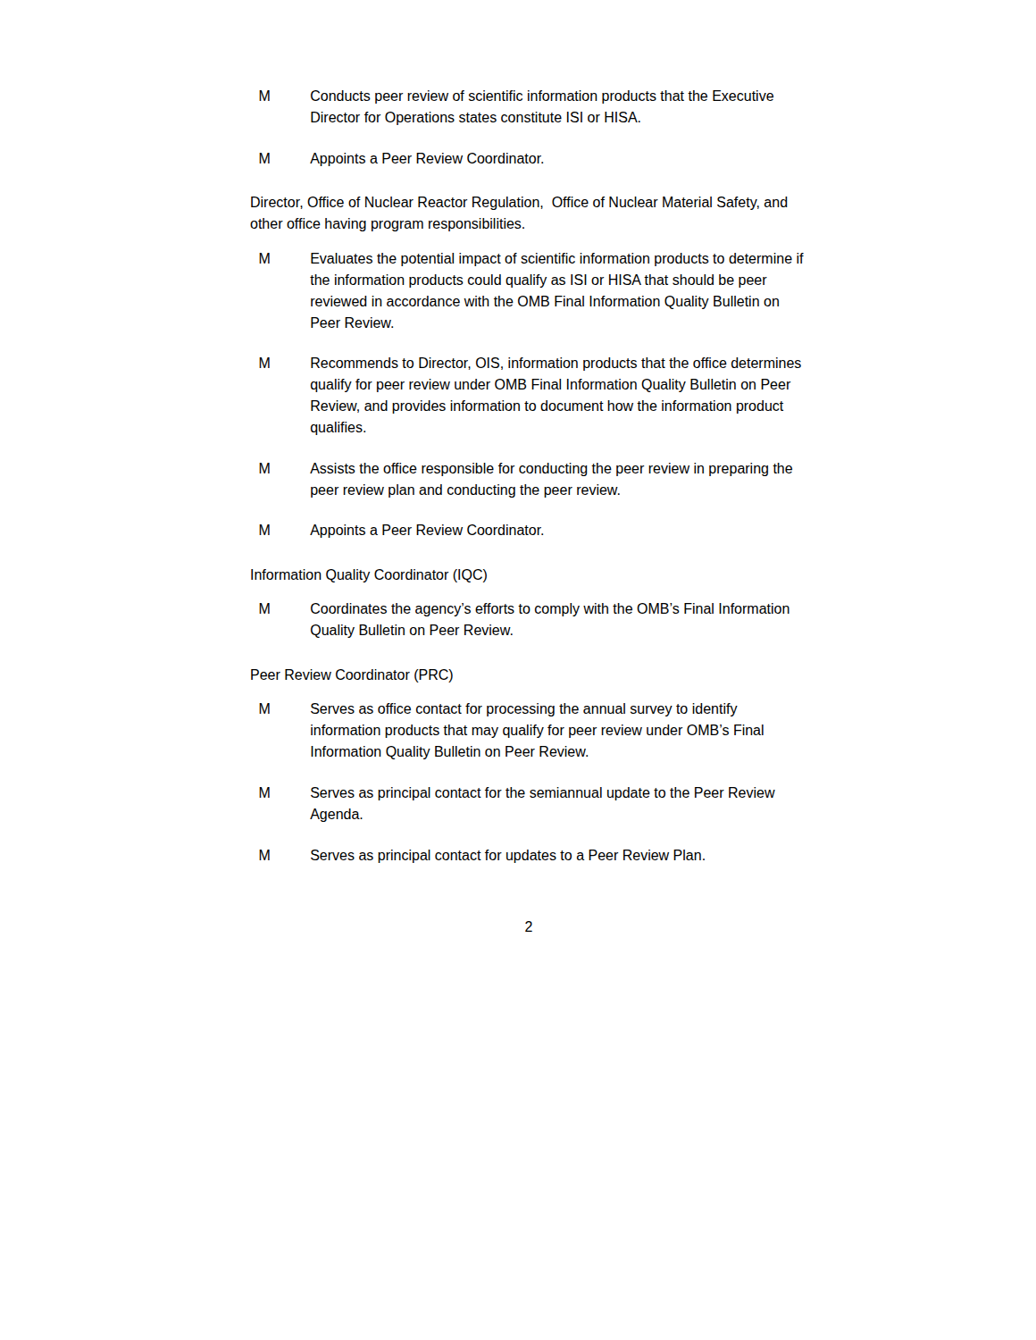M Conducts peer review of scientific information products that the Executive Director for Operations states constitute ISI or HISA.
M Appoints a Peer Review Coordinator.
Director, Office of Nuclear Reactor Regulation, Office of Nuclear Material Safety, and other office having program responsibilities.
M Evaluates the potential impact of scientific information products to determine if the information products could qualify as ISI or HISA that should be peer reviewed in accordance with the OMB Final Information Quality Bulletin on Peer Review.
M Recommends to Director, OIS, information products that the office determines qualify for peer review under OMB Final Information Quality Bulletin on Peer Review, and provides information to document how the information product qualifies.
M Assists the office responsible for conducting the peer review in preparing the peer review plan and conducting the peer review.
M Appoints a Peer Review Coordinator.
Information Quality Coordinator (IQC)
M Coordinates the agency’s efforts to comply with the OMB’s Final Information Quality Bulletin on Peer Review.
Peer Review Coordinator (PRC)
M Serves as office contact for processing the annual survey to identify information products that may qualify for peer review under OMB’s Final Information Quality Bulletin on Peer Review.
M Serves as principal contact for the semiannual update to the Peer Review Agenda.
M Serves as principal contact for updates to a Peer Review Plan.
2